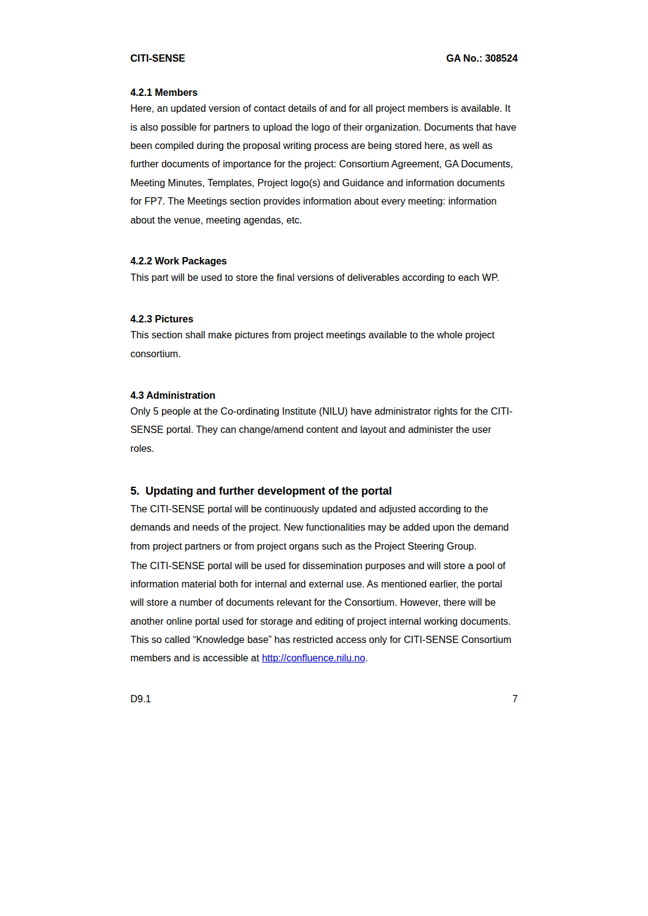CITI-SENSE GA No.: 308524
4.2.1 Members
Here, an updated version of contact details of and for all project members is available. It is also possible for partners to upload the logo of their organization. Documents that have been compiled during the proposal writing process are being stored here, as well as further documents of importance for the project: Consortium Agreement, GA Documents, Meeting Minutes, Templates, Project logo(s) and Guidance and information documents for FP7. The Meetings section provides information about every meeting: information about the venue, meeting agendas, etc.
4.2.2 Work Packages
This part will be used to store the final versions of deliverables according to each WP.
4.2.3 Pictures
This section shall make pictures from project meetings available to the whole project consortium.
4.3 Administration
Only 5 people at the Co-ordinating Institute (NILU) have administrator rights for the CITI-SENSE portal. They can change/amend content and layout and administer the user roles.
5. Updating and further development of the portal
The CITI-SENSE portal will be continuously updated and adjusted according to the demands and needs of the project. New functionalities may be added upon the demand from project partners or from project organs such as the Project Steering Group.
The CITI-SENSE portal will be used for dissemination purposes and will store a pool of information material both for internal and external use. As mentioned earlier, the portal will store a number of documents relevant for the Consortium. However, there will be another online portal used for storage and editing of project internal working documents. This so called “Knowledge base” has restricted access only for CITI-SENSE Consortium members and is accessible at http://confluence.nilu.no.
D9.1 7